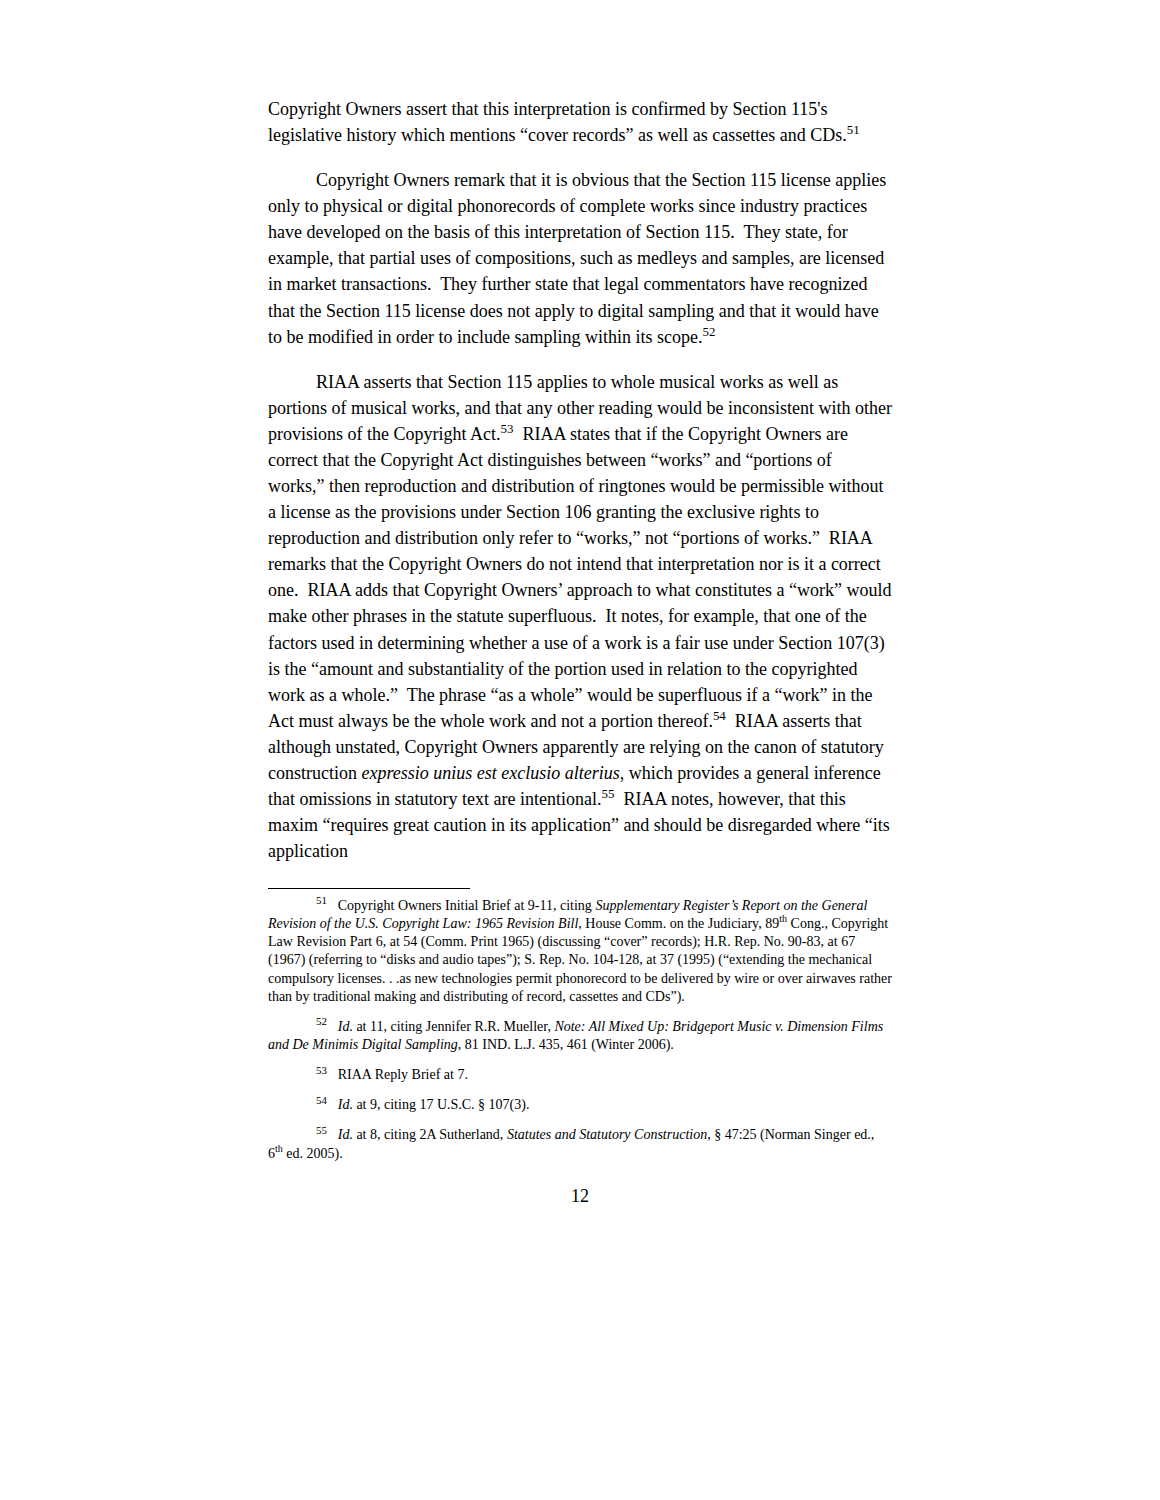Copyright Owners assert that this interpretation is confirmed by Section 115's legislative history which mentions “cover records” as well as cassettes and CDs.51
Copyright Owners remark that it is obvious that the Section 115 license applies only to physical or digital phonorecords of complete works since industry practices have developed on the basis of this interpretation of Section 115. They state, for example, that partial uses of compositions, such as medleys and samples, are licensed in market transactions. They further state that legal commentators have recognized that the Section 115 license does not apply to digital sampling and that it would have to be modified in order to include sampling within its scope.52
RIAA asserts that Section 115 applies to whole musical works as well as portions of musical works, and that any other reading would be inconsistent with other provisions of the Copyright Act.53 RIAA states that if the Copyright Owners are correct that the Copyright Act distinguishes between “works” and “portions of works,” then reproduction and distribution of ringtones would be permissible without a license as the provisions under Section 106 granting the exclusive rights to reproduction and distribution only refer to “works,” not “portions of works.” RIAA remarks that the Copyright Owners do not intend that interpretation nor is it a correct one. RIAA adds that Copyright Owners’ approach to what constitutes a “work” would make other phrases in the statute superfluous. It notes, for example, that one of the factors used in determining whether a use of a work is a fair use under Section 107(3) is the “amount and substantiality of the portion used in relation to the copyrighted work as a whole.” The phrase “as a whole” would be superfluous if a “work” in the Act must always be the whole work and not a portion thereof.54 RIAA asserts that although unstated, Copyright Owners apparently are relying on the canon of statutory construction expressio unius est exclusio alterius, which provides a general inference that omissions in statutory text are intentional.55 RIAA notes, however, that this maxim “requires great caution in its application” and should be disregarded where “its application
51 Copyright Owners Initial Brief at 9-11, citing Supplementary Register’s Report on the General Revision of the U.S. Copyright Law: 1965 Revision Bill, House Comm. on the Judiciary, 89th Cong., Copyright Law Revision Part 6, at 54 (Comm. Print 1965) (discussing “cover” records); H.R. Rep. No. 90-83, at 67 (1967) (referring to “disks and audio tapes”); S. Rep. No. 104-128, at 37 (1995) (“extending the mechanical compulsory licenses. . .as new technologies permit phonorecord to be delivered by wire or over airwaves rather than by traditional making and distributing of record, cassettes and CDs”).
52 Id. at 11, citing Jennifer R.R. Mueller, Note: All Mixed Up: Bridgeport Music v. Dimension Films and De Minimis Digital Sampling, 81 IND. L.J. 435, 461 (Winter 2006).
53 RIAA Reply Brief at 7.
54 Id. at 9, citing 17 U.S.C. § 107(3).
55 Id. at 8, citing 2A Sutherland, Statutes and Statutory Construction, § 47:25 (Norman Singer ed., 6th ed. 2005).
12